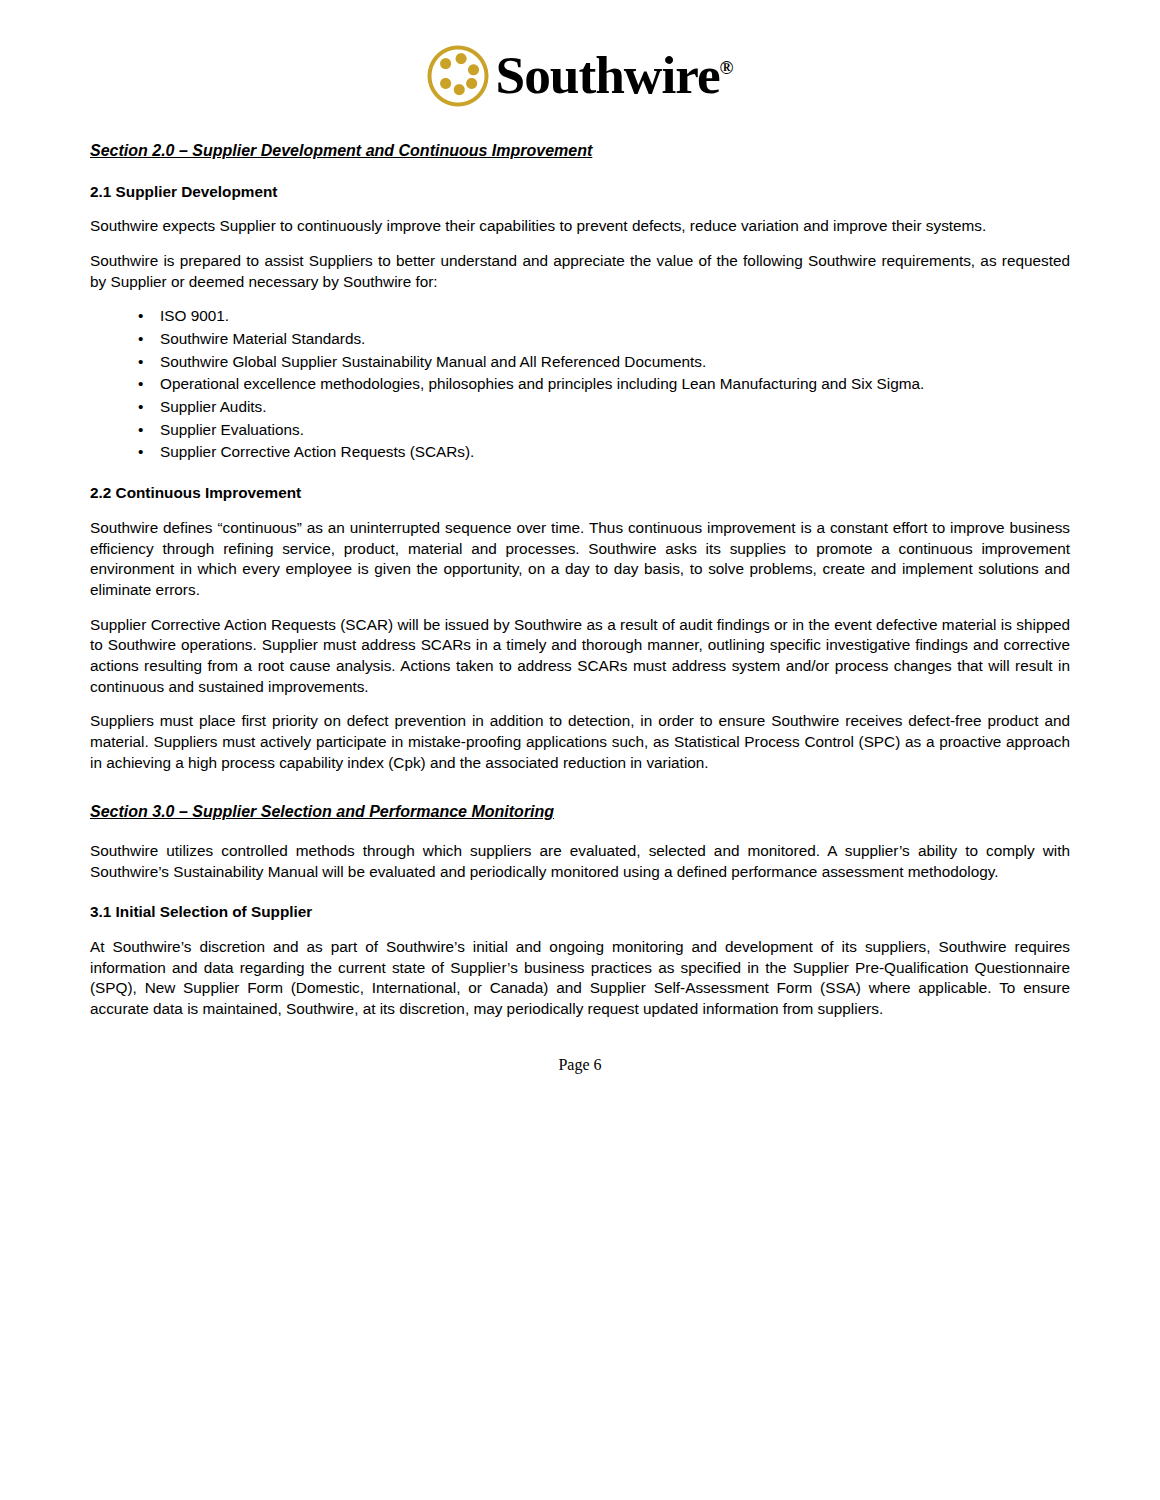Southwire®
Section 2.0 – Supplier Development and Continuous Improvement
2.1 Supplier Development
Southwire expects Supplier to continuously improve their capabilities to prevent defects, reduce variation and improve their systems.
Southwire is prepared to assist Suppliers to better understand and appreciate the value of the following Southwire requirements, as requested by Supplier or deemed necessary by Southwire for:
ISO 9001.
Southwire Material Standards.
Southwire Global Supplier Sustainability Manual and All Referenced Documents.
Operational excellence methodologies, philosophies and principles including Lean Manufacturing and Six Sigma.
Supplier Audits.
Supplier Evaluations.
Supplier Corrective Action Requests (SCARs).
2.2 Continuous Improvement
Southwire defines “continuous” as an uninterrupted sequence over time. Thus continuous improvement is a constant effort to improve business efficiency through refining service, product, material and processes. Southwire asks its supplies to promote a continuous improvement environment in which every employee is given the opportunity, on a day to day basis, to solve problems, create and implement solutions and eliminate errors.
Supplier Corrective Action Requests (SCAR) will be issued by Southwire as a result of audit findings or in the event defective material is shipped to Southwire operations. Supplier must address SCARs in a timely and thorough manner, outlining specific investigative findings and corrective actions resulting from a root cause analysis. Actions taken to address SCARs must address system and/or process changes that will result in continuous and sustained improvements.
Suppliers must place first priority on defect prevention in addition to detection, in order to ensure Southwire receives defect-free product and material. Suppliers must actively participate in mistake-proofing applications such, as Statistical Process Control (SPC) as a proactive approach in achieving a high process capability index (Cpk) and the associated reduction in variation.
Section 3.0 – Supplier Selection and Performance Monitoring
Southwire utilizes controlled methods through which suppliers are evaluated, selected and monitored. A supplier’s ability to comply with Southwire’s Sustainability Manual will be evaluated and periodically monitored using a defined performance assessment methodology.
3.1 Initial Selection of Supplier
At Southwire’s discretion and as part of Southwire’s initial and ongoing monitoring and development of its suppliers, Southwire requires information and data regarding the current state of Supplier’s business practices as specified in the Supplier Pre-Qualification Questionnaire (SPQ), New Supplier Form (Domestic, International, or Canada) and Supplier Self-Assessment Form (SSA) where applicable. To ensure accurate data is maintained, Southwire, at its discretion, may periodically request updated information from suppliers.
Page 6